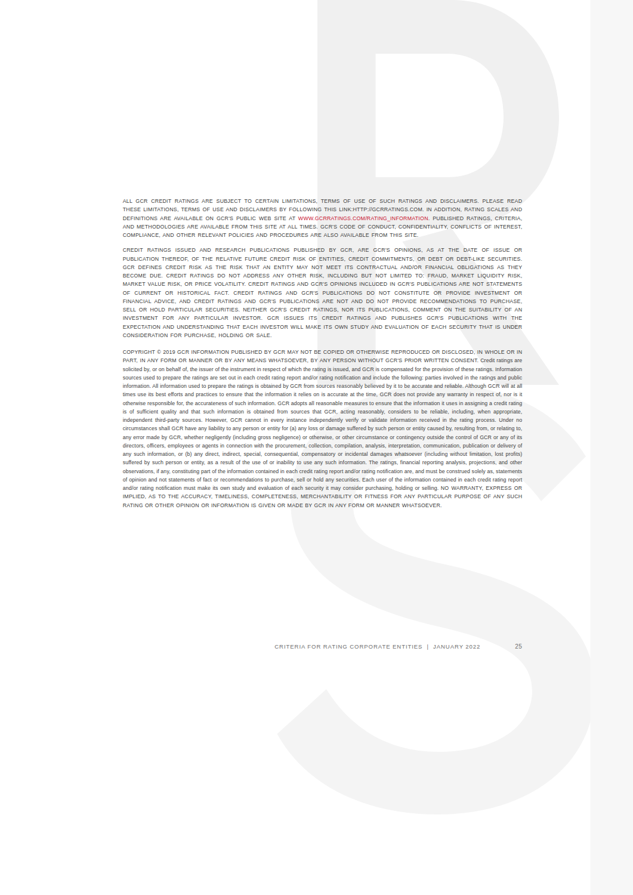All GCR credit ratings are subject to certain limitations, terms of use of such ratings and disclaimers. Please read these limitations, terms of use and disclaimers by following this link:http://gcrratings.com. In addition, rating scales and definitions are available on GCR's public web site at www.gcrratings.com/rating_information. Published ratings, criteria, and methodologies are available from this site at all times. GCR's code of conduct, confidentiality, conflicts of interest, compliance, and other relevant policies and procedures are also available from this site.
Credit ratings issued and research publications published by GCR, are GCR's opinions, as at the date of issue or publication thereof, of the relative future credit risk of entities, credit commitments, or debt or debt-like securities. GCR defines credit risk as the risk that an entity may not meet its contractual and/or financial obligations as they become due. Credit ratings do not address any other risk, including but not limited to: fraud, market liquidity risk, market value risk, or price volatility. Credit ratings and GCR's opinions included in GCR's publications are not statements of current or historical fact. Credit ratings and GCR's publications do not constitute or provide investment or financial advice, and credit ratings and GCR's publications are not and do not provide recommendations to purchase, sell or hold particular securities. Neither GCR's credit ratings, nor its publications, comment on the suitability of an investment for any particular investor. GCR issues its credit ratings and publishes GCR's publications with the expectation and understanding that each investor will make its own study and evaluation of each security that is under consideration for purchase, holding or sale.
Copyright © 2019 GCR Information published by GCR may not be copied or otherwise reproduced or disclosed, in whole or in part, in any form or manner or by any means whatsoever, by any person without GCR's prior written consent. Credit ratings are solicited by, or on behalf of, the issuer of the instrument in respect of which the rating is issued, and GCR is compensated for the provision of these ratings. Information sources used to prepare the ratings are set out in each credit rating report and/or rating notification and include the following: parties involved in the ratings and public information. All information used to prepare the ratings is obtained by GCR from sources reasonably believed by it to be accurate and reliable. Although GCR will at all times use its best efforts and practices to ensure that the information it relies on is accurate at the time, GCR does not provide any warranty in respect of, nor is it otherwise responsible for, the accurateness of such information. GCR adopts all reasonable measures to ensure that the information it uses in assigning a credit rating is of sufficient quality and that such information is obtained from sources that GCR, acting reasonably, considers to be reliable, including, when appropriate, independent third-party sources. However, GCR cannot in every instance independently verify or validate information received in the rating process. Under no circumstances shall GCR have any liability to any person or entity for (a) any loss or damage suffered by such person or entity caused by, resulting from, or relating to, any error made by GCR, whether negligently (including gross negligence) or otherwise, or other circumstance or contingency outside the control of GCR or any of its directors, officers, employees or agents in connection with the procurement, collection, compilation, analysis, interpretation, communication, publication or delivery of any such information, or (b) any direct, indirect, special, consequential, compensatory or incidental damages whatsoever (including without limitation, lost profits) suffered by such person or entity, as a result of the use of or inability to use any such information. The ratings, financial reporting analysis, projections, and other observations, if any, constituting part of the information contained in each credit rating report and/or rating notification are, and must be construed solely as, statements of opinion and not statements of fact or recommendations to purchase, sell or hold any securities. Each user of the information contained in each credit rating report and/or rating notification must make its own study and evaluation of each security it may consider purchasing, holding or selling. No warranty, express or implied, as to the accuracy, timeliness, completeness, merchantability or fitness for any particular purpose of any such rating or other opinion or information is given or made by GCR in any form or manner whatsoever.
Criteria for Rating Corporate Entities | January 2022 25